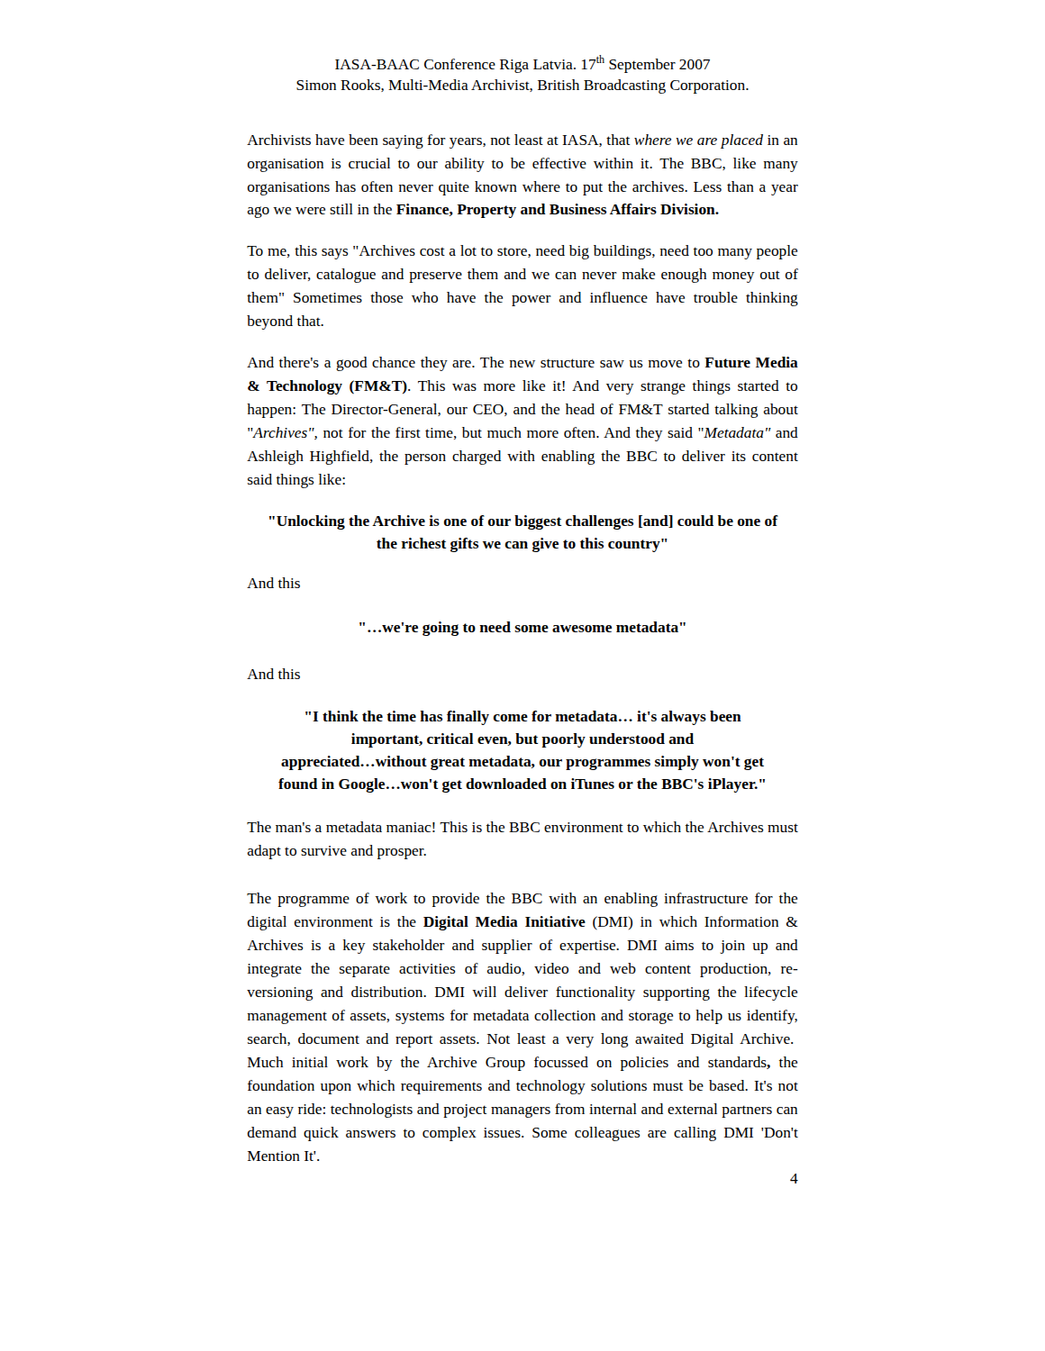IASA-BAAC Conference Riga Latvia. 17th September 2007
Simon Rooks, Multi-Media Archivist, British Broadcasting Corporation.
Archivists have been saying for years, not least at IASA, that where we are placed in an organisation is crucial to our ability to be effective within it. The BBC, like many organisations has often never quite known where to put the archives. Less than a year ago we were still in the Finance, Property and Business Affairs Division.
To me, this says "Archives cost a lot to store, need big buildings, need too many people to deliver, catalogue and preserve them and we can never make enough money out of them" Sometimes those who have the power and influence have trouble thinking beyond that.
And there's a good chance they are. The new structure saw us move to Future Media & Technology (FM&T). This was more like it! And very strange things started to happen: The Director-General, our CEO, and the head of FM&T started talking about "Archives", not for the first time, but much more often. And they said "Metadata" and Ashleigh Highfield, the person charged with enabling the BBC to deliver its content said things like:
"Unlocking the Archive is one of our biggest challenges [and] could be one of the richest gifts we can give to this country"
And this
"…we're going to need some awesome metadata"
And this
"I think the time has finally come for metadata… it's always been important, critical even, but poorly understood and appreciated…without great metadata, our programmes simply won't get found in Google…won't get downloaded on iTunes or the BBC's iPlayer."
The man's a metadata maniac! This is the BBC environment to which the Archives must adapt to survive and prosper.
The programme of work to provide the BBC with an enabling infrastructure for the digital environment is the Digital Media Initiative (DMI) in which Information & Archives is a key stakeholder and supplier of expertise. DMI aims to join up and integrate the separate activities of audio, video and web content production, re-versioning and distribution. DMI will deliver functionality supporting the lifecycle management of assets, systems for metadata collection and storage to help us identify, search, document and report assets. Not least a very long awaited Digital Archive. Much initial work by the Archive Group focussed on policies and standards, the foundation upon which requirements and technology solutions must be based. It's not an easy ride: technologists and project managers from internal and external partners can demand quick answers to complex issues. Some colleagues are calling DMI 'Don't Mention It'.
4